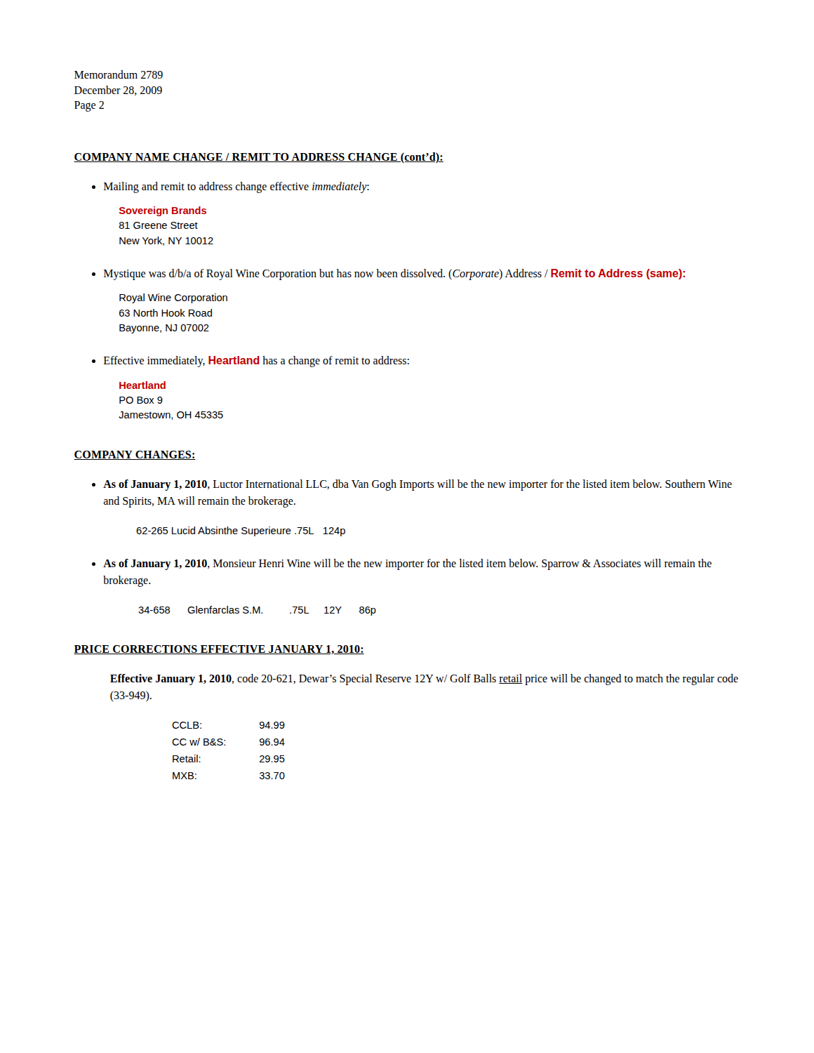Memorandum 2789
December 28, 2009
Page 2
COMPANY NAME CHANGE / REMIT TO ADDRESS CHANGE (cont’d):
Mailing and remit to address change effective immediately:
Sovereign Brands
81 Greene Street
New York, NY 10012
Mystique was d/b/a of Royal Wine Corporation but has now been dissolved. (Corporate) Address / Remit to Address (same):
Royal Wine Corporation
63 North Hook Road
Bayonne, NJ 07002
Effective immediately, Heartland has a change of remit to address:
Heartland
PO Box 9
Jamestown, OH 45335
COMPANY CHANGES:
As of January 1, 2010, Luctor International LLC, dba Van Gogh Imports will be the new importer for the listed item below. Southern Wine and Spirits, MA will remain the brokerage.
62-265 Lucid Absinthe Superieure .75L 124p
As of January 1, 2010, Monsieur Henri Wine will be the new importer for the listed item below. Sparrow & Associates will remain the brokerage.
34-658 Glenfarclas S.M. .75L 12Y 86p
PRICE CORRECTIONS EFFECTIVE JANUARY 1, 2010:
Effective January 1, 2010, code 20-621, Dewar’s Special Reserve 12Y w/ Golf Balls retail price will be changed to match the regular code (33-949).
| CCLB: | 94.99 |
| CC w/ B&S: | 96.94 |
| Retail: | 29.95 |
| MXB: | 33.70 |